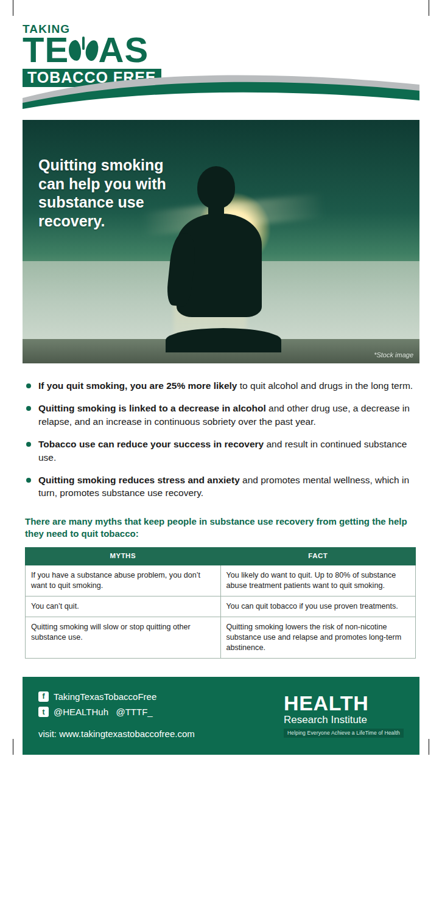TAKING TE AS TOBACCO FREE
Quitting smoking can help you with substance use recovery.
*Stock image
If you quit smoking, you are 25% more likely to quit alcohol and drugs in the long term.
Quitting smoking is linked to a decrease in alcohol and other drug use, a decrease in relapse, and an increase in continuous sobriety over the past year.
Tobacco use can reduce your success in recovery and result in continued substance use.
Quitting smoking reduces stress and anxiety and promotes mental wellness, which in turn, promotes substance use recovery.
There are many myths that keep people in substance use recovery from getting the help they need to quit tobacco:
| Myths | Fact |
| --- | --- |
| If you have a substance abuse problem, you don’t want to quit smoking. | You likely do want to quit. Up to 80% of substance abuse treatment patients want to quit smoking. |
| You can’t quit. | You can quit tobacco if you use proven treatments. |
| Quitting smoking will slow or stop quitting other substance use. | Quitting smoking lowers the risk of non-nicotine substance use and relapse and promotes long-term abstinence. |
fTakingTexasTobaccoFree
t@HEALTHuh @TTTF_
visit: www.takingtexastobaccofree.com
HEALTH Research Institute Helping Everyone Achieve a LifeTime of Health